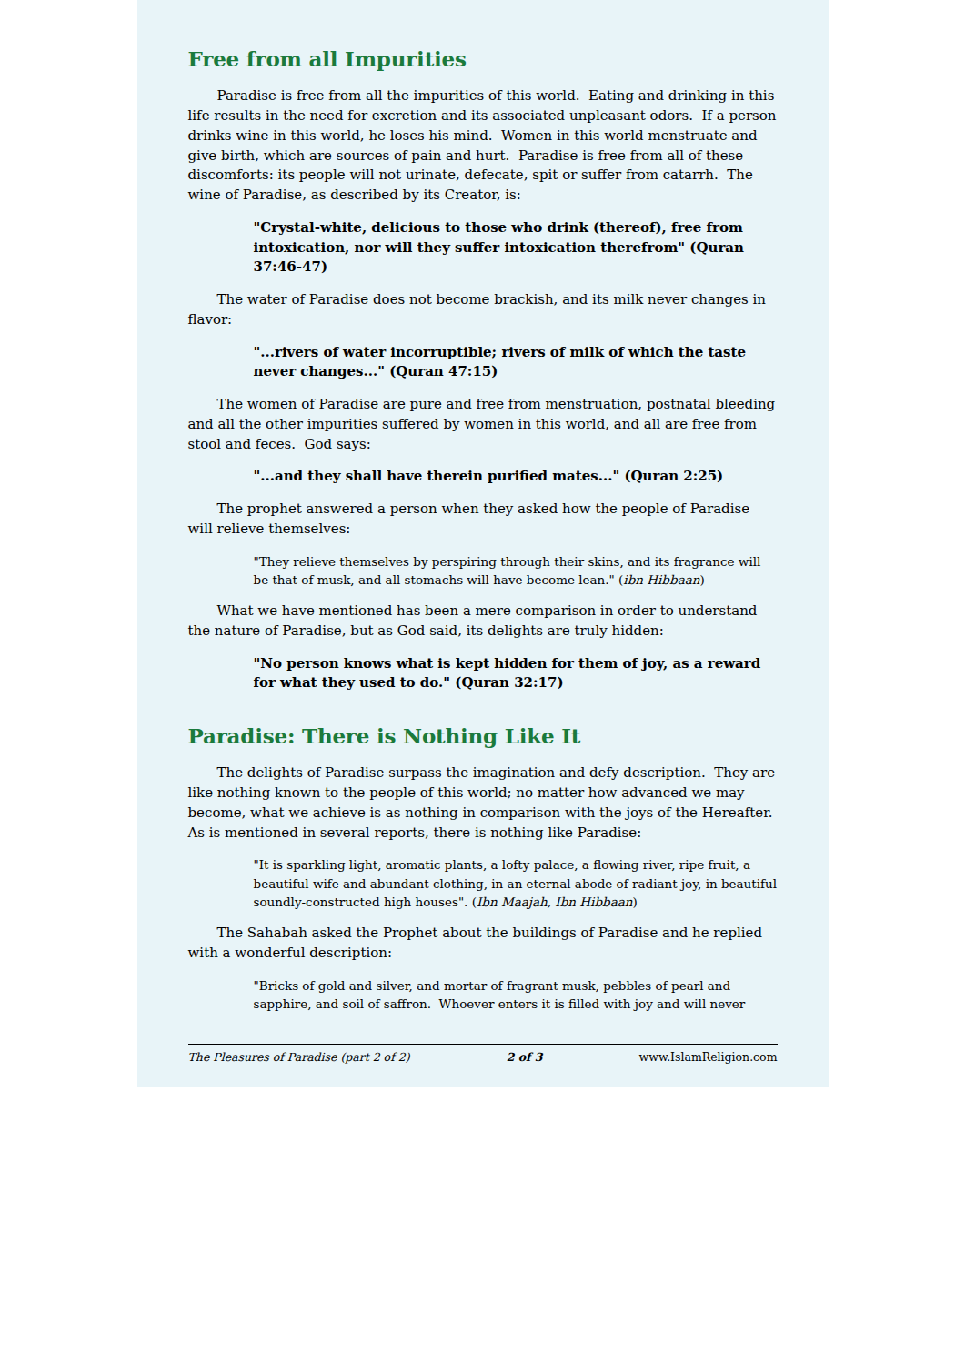Free from all Impurities
Paradise is free from all the impurities of this world. Eating and drinking in this life results in the need for excretion and its associated unpleasant odors. If a person drinks wine in this world, he loses his mind. Women in this world menstruate and give birth, which are sources of pain and hurt. Paradise is free from all of these discomforts: its people will not urinate, defecate, spit or suffer from catarrh. The wine of Paradise, as described by its Creator, is:
"Crystal-white, delicious to those who drink (thereof), free from intoxication, nor will they suffer intoxication therefrom" (Quran 37:46-47)
The water of Paradise does not become brackish, and its milk never changes in flavor:
"...rivers of water incorruptible; rivers of milk of which the taste never changes..." (Quran 47:15)
The women of Paradise are pure and free from menstruation, postnatal bleeding and all the other impurities suffered by women in this world, and all are free from stool and feces. God says:
"...and they shall have therein purified mates..." (Quran 2:25)
The prophet answered a person when they asked how the people of Paradise will relieve themselves:
"They relieve themselves by perspiring through their skins, and its fragrance will be that of musk, and all stomachs will have become lean." (ibn Hibbaan)
What we have mentioned has been a mere comparison in order to understand the nature of Paradise, but as God said, its delights are truly hidden:
"No person knows what is kept hidden for them of joy, as a reward for what they used to do." (Quran 32:17)
Paradise: There is Nothing Like It
The delights of Paradise surpass the imagination and defy description. They are like nothing known to the people of this world; no matter how advanced we may become, what we achieve is as nothing in comparison with the joys of the Hereafter. As is mentioned in several reports, there is nothing like Paradise:
"It is sparkling light, aromatic plants, a lofty palace, a flowing river, ripe fruit, a beautiful wife and abundant clothing, in an eternal abode of radiant joy, in beautiful soundly-constructed high houses". (Ibn Maajah, Ibn Hibbaan)
The Sahabah asked the Prophet about the buildings of Paradise and he replied with a wonderful description:
"Bricks of gold and silver, and mortar of fragrant musk, pebbles of pearl and sapphire, and soil of saffron. Whoever enters it is filled with joy and will never
The Pleasures of Paradise (part 2 of 2)
2 of 3
www.IslamReligion.com